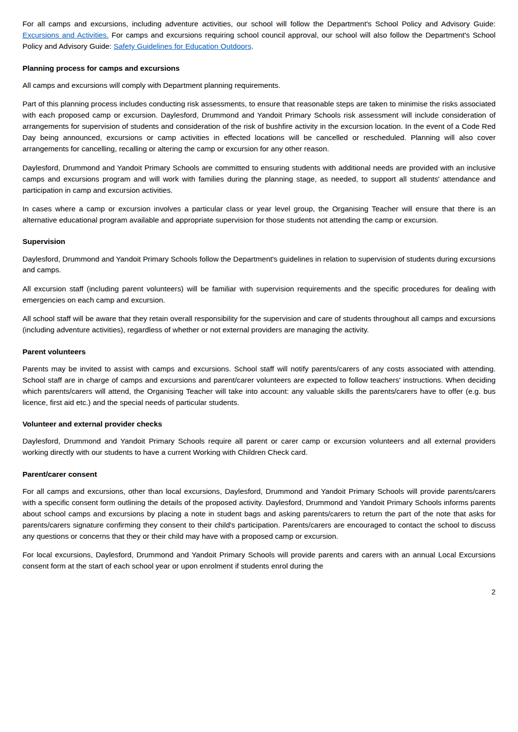For all camps and excursions, including adventure activities, our school will follow the Department's School Policy and Advisory Guide: Excursions and Activities. For camps and excursions requiring school council approval, our school will also follow the Department's School Policy and Advisory Guide: Safety Guidelines for Education Outdoors.
Planning process for camps and excursions
All camps and excursions will comply with Department planning requirements.
Part of this planning process includes conducting risk assessments, to ensure that reasonable steps are taken to minimise the risks associated with each proposed camp or excursion. Daylesford, Drummond and Yandoit Primary Schools risk assessment will include consideration of arrangements for supervision of students and consideration of the risk of bushfire activity in the excursion location. In the event of a Code Red Day being announced, excursions or camp activities in effected locations will be cancelled or rescheduled. Planning will also cover arrangements for cancelling, recalling or altering the camp or excursion for any other reason.
Daylesford, Drummond and Yandoit Primary Schools are committed to ensuring students with additional needs are provided with an inclusive camps and excursions program and will work with families during the planning stage, as needed, to support all students' attendance and participation in camp and excursion activities.
In cases where a camp or excursion involves a particular class or year level group, the Organising Teacher will ensure that there is an alternative educational program available and appropriate supervision for those students not attending the camp or excursion.
Supervision
Daylesford, Drummond and Yandoit Primary Schools follow the Department's guidelines in relation to supervision of students during excursions and camps.
All excursion staff (including parent volunteers) will be familiar with supervision requirements and the specific procedures for dealing with emergencies on each camp and excursion.
All school staff will be aware that they retain overall responsibility for the supervision and care of students throughout all camps and excursions (including adventure activities), regardless of whether or not external providers are managing the activity.
Parent volunteers
Parents may be invited to assist with camps and excursions. School staff will notify parents/carers of any costs associated with attending. School staff are in charge of camps and excursions and parent/carer volunteers are expected to follow teachers' instructions. When deciding which parents/carers will attend, the Organising Teacher will take into account: any valuable skills the parents/carers have to offer (e.g. bus licence, first aid etc.) and the special needs of particular students.
Volunteer and external provider checks
Daylesford, Drummond and Yandoit Primary Schools require all parent or carer camp or excursion volunteers and all external providers working directly with our students to have a current Working with Children Check card.
Parent/carer consent
For all camps and excursions, other than local excursions, Daylesford, Drummond and Yandoit Primary Schools will provide parents/carers with a specific consent form outlining the details of the proposed activity. Daylesford, Drummond and Yandoit Primary Schools informs parents about school camps and excursions by placing a note in student bags and asking parents/carers to return the part of the note that asks for parents/carers signature confirming they consent to their child's participation. Parents/carers are encouraged to contact the school to discuss any questions or concerns that they or their child may have with a proposed camp or excursion.
For local excursions, Daylesford, Drummond and Yandoit Primary Schools will provide parents and carers with an annual Local Excursions consent form at the start of each school year or upon enrolment if students enrol during the
2